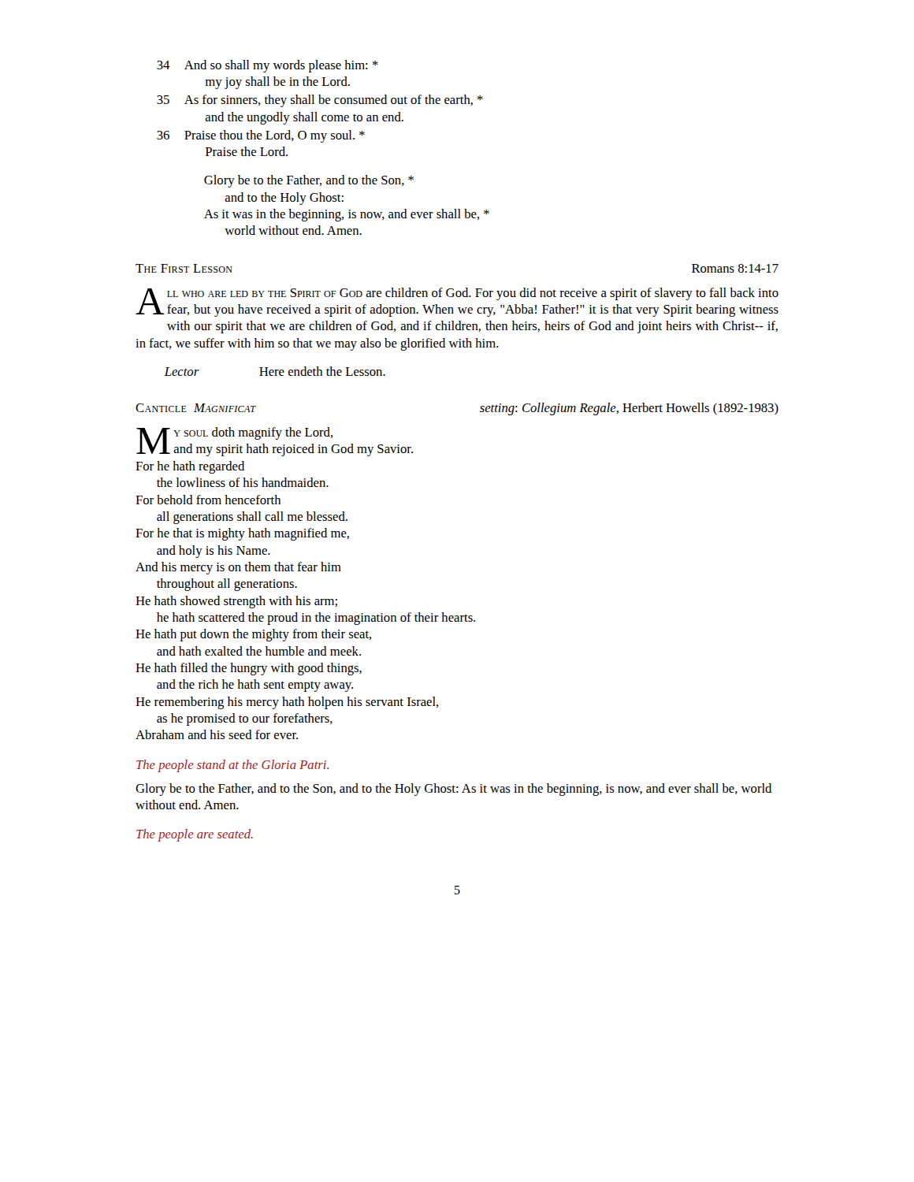34
And so shall my words please him: * my joy shall be in the Lord.
35
As for sinners, they shall be consumed out of the earth, * and the ungodly shall come to an end.
36
Praise thou the Lord, O my soul. * Praise the Lord.
Glory be to the Father, and to the Son, * and to the Holy Ghost: As it was in the beginning, is now, and ever shall be, * world without end. Amen.
The First Lesson
Romans 8:14-17
All who are led by the Spirit of God are children of God. For you did not receive a spirit of slavery to fall back into fear, but you have received a spirit of adoption. When we cry, "Abba! Father!" it is that very Spirit bearing witness with our spirit that we are children of God, and if children, then heirs, heirs of God and joint heirs with Christ-- if, in fact, we suffer with him so that we may also be glorified with him.
Lector
Here endeth the Lesson.
Canticle Magnificat
setting: Collegium Regale, Herbert Howells (1892-1983)
My soul doth magnify the Lord, and my spirit hath rejoiced in God my Savior.
For he hath regarded the lowliness of his handmaiden. For behold from henceforth all generations shall call me blessed. For he that is mighty hath magnified me, and holy is his Name. And his mercy is on them that fear him throughout all generations. He hath showed strength with his arm; he hath scattered the proud in the imagination of their hearts. He hath put down the mighty from their seat, and hath exalted the humble and meek. He hath filled the hungry with good things, and the rich he hath sent empty away. He remembering his mercy hath holpen his servant Israel, as he promised to our forefathers, Abraham and his seed for ever.
The people stand at the Gloria Patri.
Glory be to the Father, and to the Son, and to the Holy Ghost: As it was in the beginning, is now, and ever shall be, world without end. Amen.
The people are seated.
5